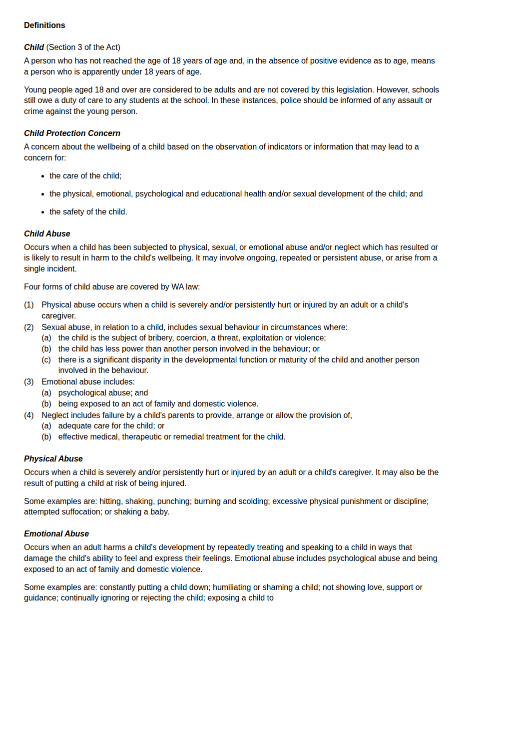Definitions
Child (Section 3 of the Act)
A person who has not reached the age of 18 years of age and, in the absence of positive evidence as to age, means a person who is apparently under 18 years of age.
Young people aged 18 and over are considered to be adults and are not covered by this legislation. However, schools still owe a duty of care to any students at the school. In these instances, police should be informed of any assault or crime against the young person.
Child Protection Concern
A concern about the wellbeing of a child based on the observation of indicators or information that may lead to a concern for:
the care of the child;
the physical, emotional, psychological and educational health and/or sexual development of the child; and
the safety of the child.
Child Abuse
Occurs when a child has been subjected to physical, sexual, or emotional abuse and/or neglect which has resulted or is likely to result in harm to the child's wellbeing. It may involve ongoing, repeated or persistent abuse, or arise from a single incident.
Four forms of child abuse are covered by WA law:
Physical abuse occurs when a child is severely and/or persistently hurt or injured by an adult or a child's caregiver.
Sexual abuse, in relation to a child, includes sexual behaviour in circumstances where:
the child is the subject of bribery, coercion, a threat, exploitation or violence;
the child has less power than another person involved in the behaviour; or
there is a significant disparity in the developmental function or maturity of the child and another person involved in the behaviour.
Emotional abuse includes:
psychological abuse; and
being exposed to an act of family and domestic violence.
Neglect includes failure by a child's parents to provide, arrange or allow the provision of,
adequate care for the child; or
effective medical, therapeutic or remedial treatment for the child.
Physical Abuse
Occurs when a child is severely and/or persistently hurt or injured by an adult or a child's caregiver. It may also be the result of putting a child at risk of being injured.
Some examples are: hitting, shaking, punching; burning and scolding; excessive physical punishment or discipline; attempted suffocation; or shaking a baby.
Emotional Abuse
Occurs when an adult harms a child's development by repeatedly treating and speaking to a child in ways that damage the child's ability to feel and express their feelings. Emotional abuse includes psychological abuse and being exposed to an act of family and domestic violence.
Some examples are: constantly putting a child down; humiliating or shaming a child; not showing love, support or guidance; continually ignoring or rejecting the child; exposing a child to